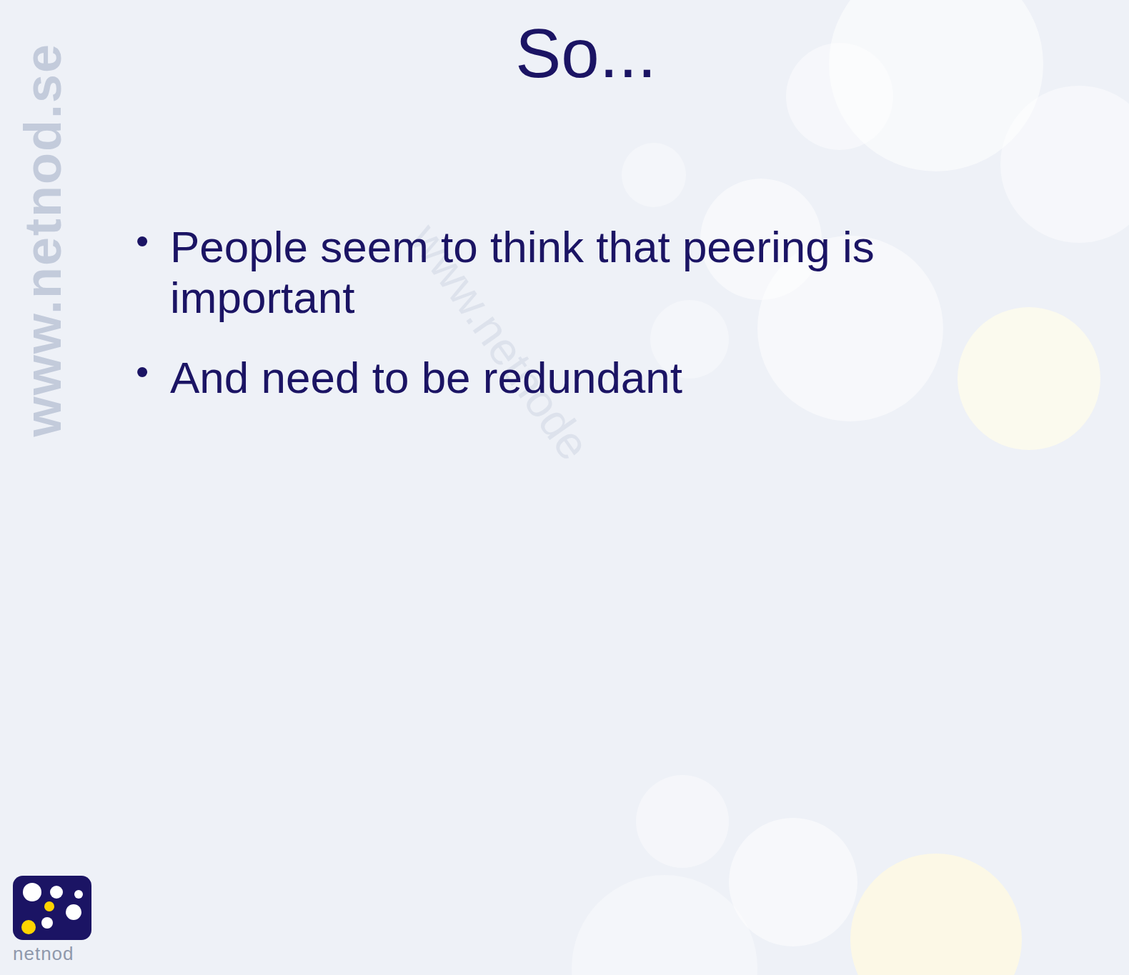www.netnod.se
www.netnode
So...
People seem to think that peering is important
And need to be redundant
netnod